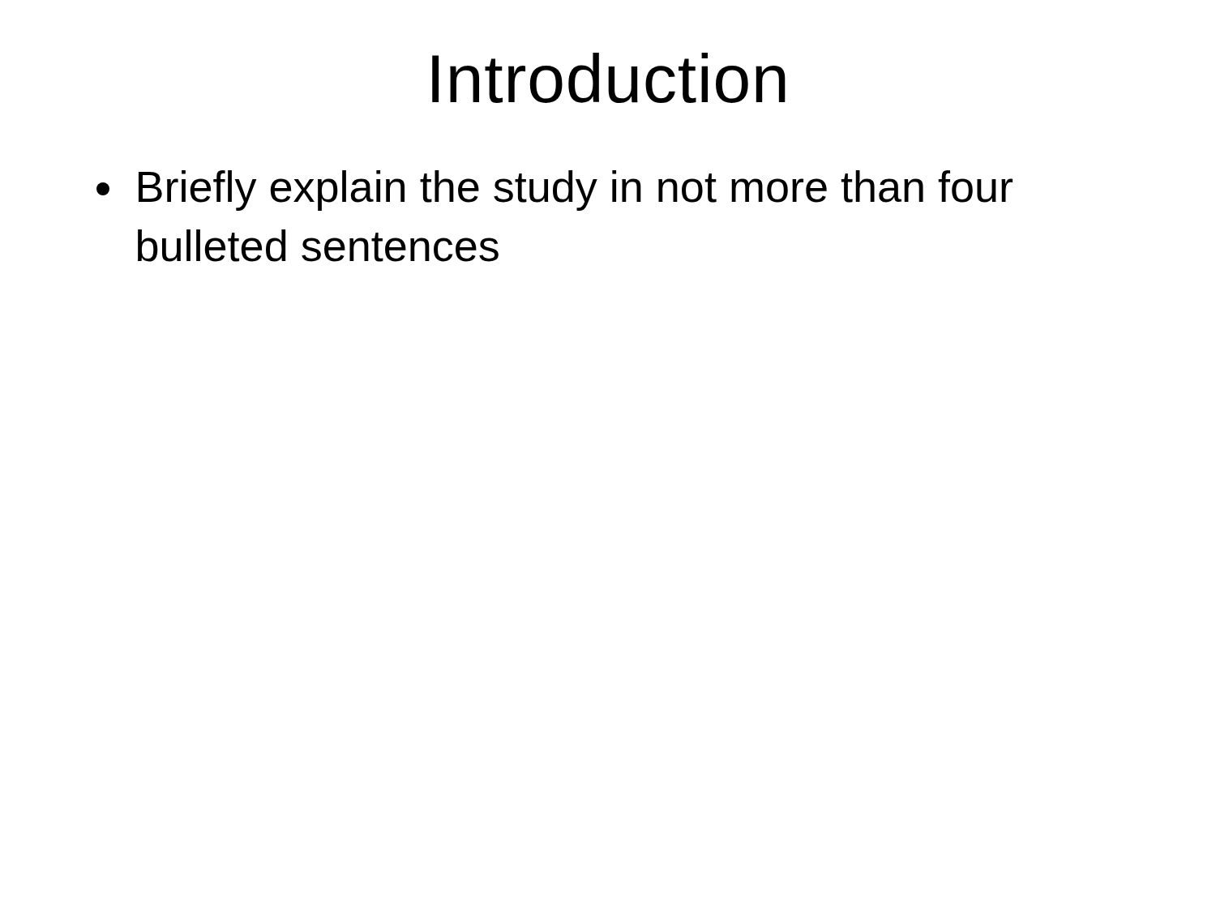Introduction
Briefly explain the study in not more than four bulleted sentences